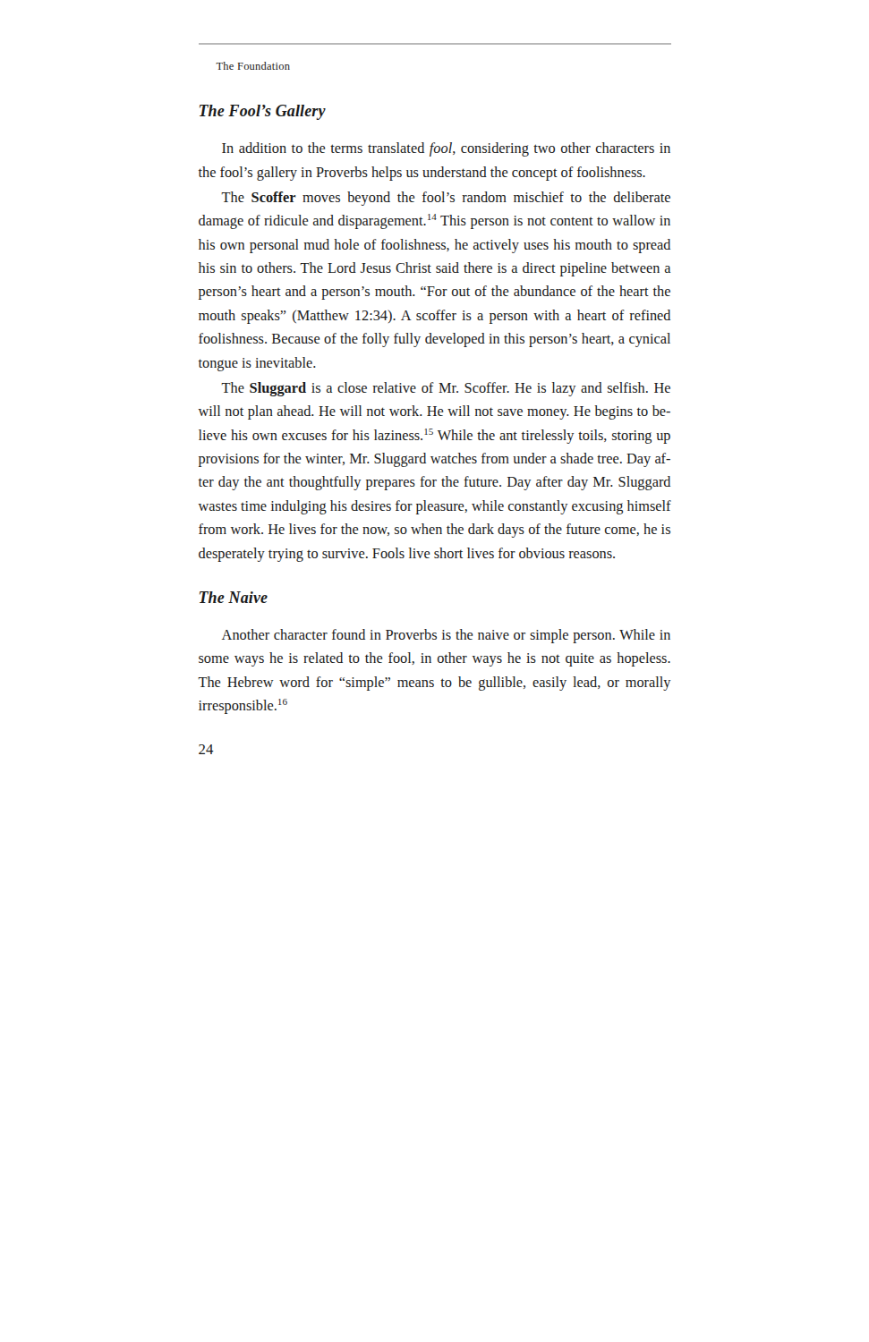The Foundation
The Fool’s Gallery
In addition to the terms translated fool, considering two other characters in the fool’s gallery in Proverbs helps us understand the concept of foolishness.
The Scoffer moves beyond the fool’s random mischief to the deliberate damage of ridicule and disparagement.14 This person is not content to wallow in his own personal mud hole of foolishness, he actively uses his mouth to spread his sin to others. The Lord Jesus Christ said there is a direct pipeline between a person’s heart and a person’s mouth. “For out of the abundance of the heart the mouth speaks” (Matthew 12:34). A scoffer is a person with a heart of refined foolishness. Because of the folly fully developed in this person’s heart, a cynical tongue is inevitable.
The Sluggard is a close relative of Mr. Scoffer. He is lazy and selfish. He will not plan ahead. He will not work. He will not save money. He begins to believe his own excuses for his laziness.15 While the ant tirelessly toils, storing up provisions for the winter, Mr. Sluggard watches from under a shade tree. Day after day the ant thoughtfully prepares for the future. Day after day Mr. Sluggard wastes time indulging his desires for pleasure, while constantly excusing himself from work. He lives for the now, so when the dark days of the future come, he is desperately trying to survive. Fools live short lives for obvious reasons.
The Naive
Another character found in Proverbs is the naive or simple person. While in some ways he is related to the fool, in other ways he is not quite as hopeless. The Hebrew word for “simple” means to be gullible, easily lead, or morally irresponsible.16
24